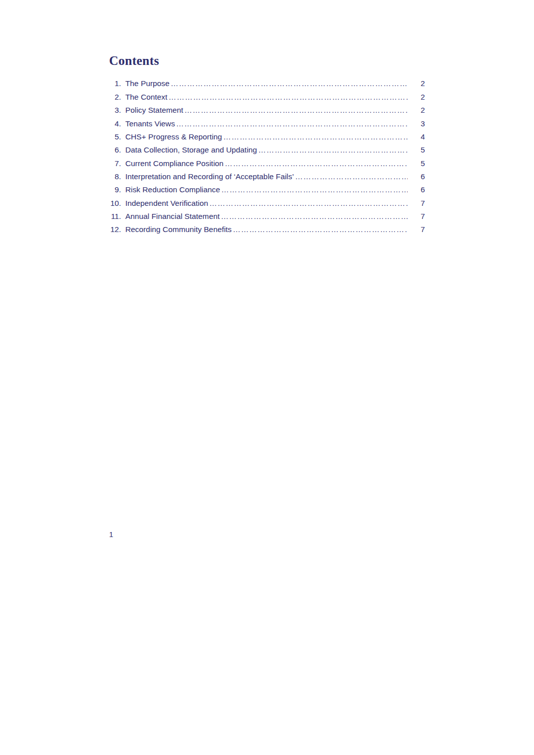Contents
1. The Purpose ………………………………………………………………………………………………………… 2
2. The Context ………………………………………………………………………………………………………… 2
3. Policy Statement …………………………………………………………………………………………………… 2
4. Tenants Views ……………………………………………………………………………………………………… 3
5. CHS+ Progress & Reporting ………………………………………………………………………………………… 4
6. Data Collection, Storage and Updating ………………………………………………………………………… 5
7. Current Compliance Position ………………………………………………………………………………………… 5
8. Interpretation and Recording of ‘Acceptable Fails’ ……………………………………………………… 6
9. Risk Reduction Compliance …………………………………………………………………………………………… 6
10. Independent Verification ……………………………………………………………………………………………… 7
11. Annual Financial Statement …………………………………………………………………………………………… 7
12. Recording Community Benefits ……………………………………………………………………………………… 7
1